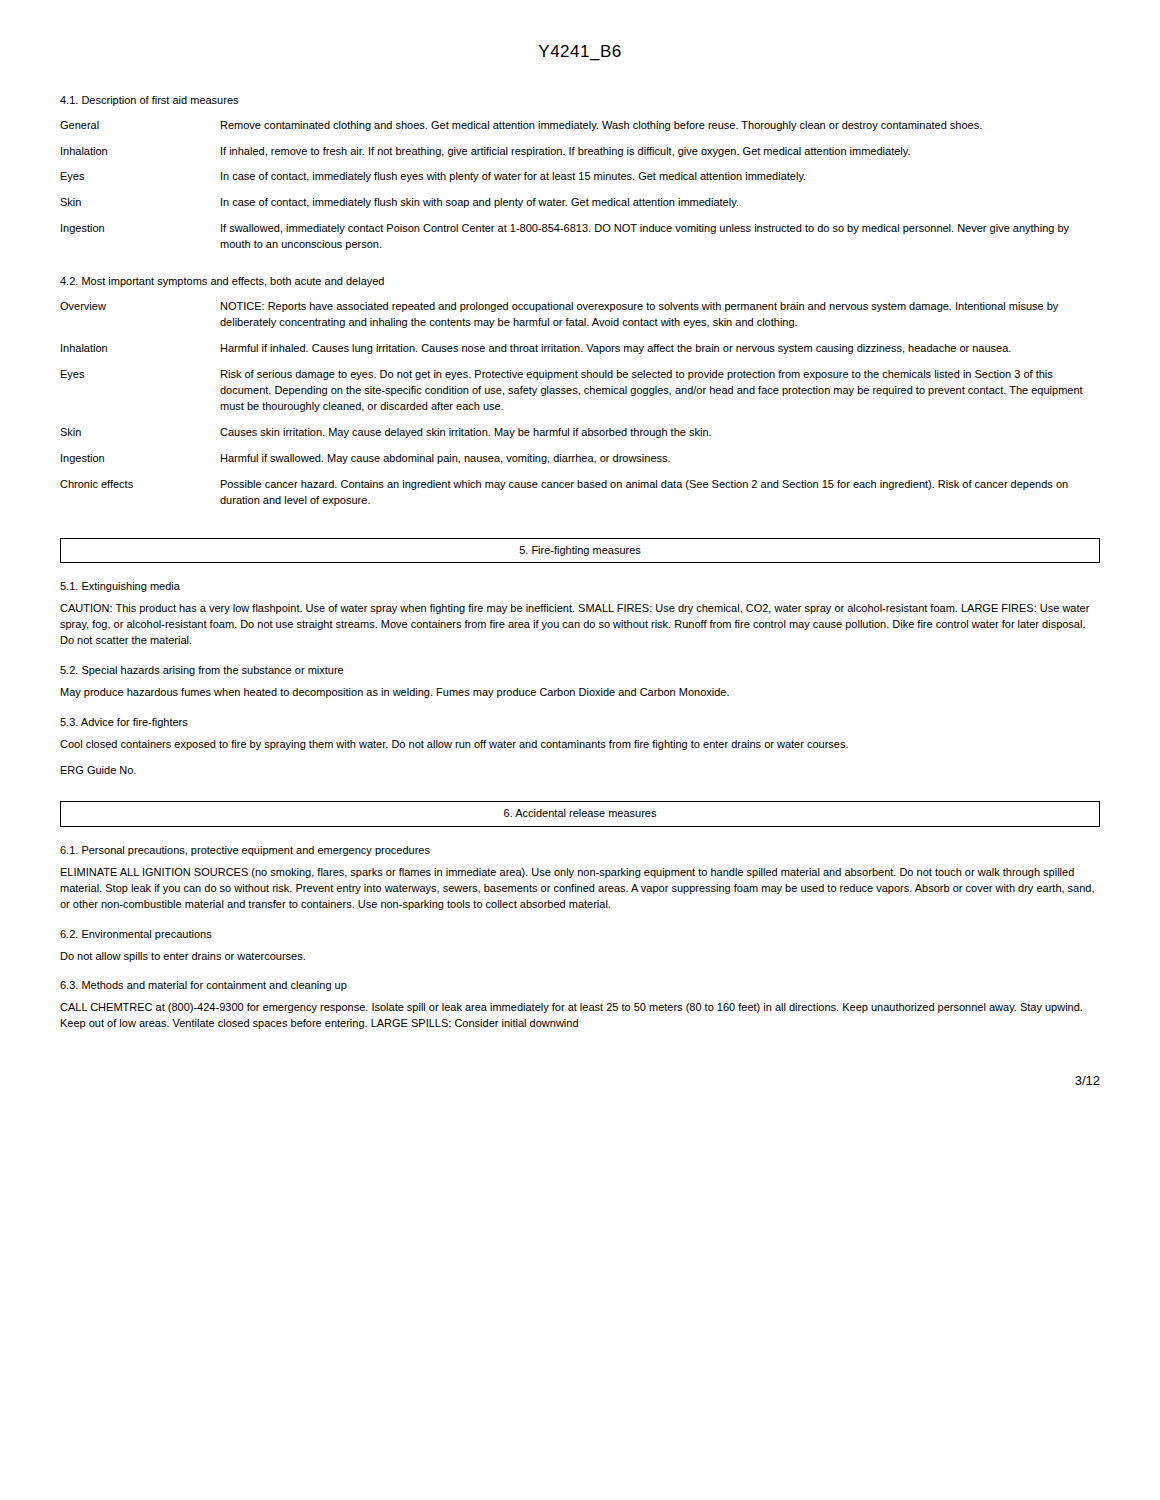Y4241_B6
4.1. Description of first aid measures
| General | Remove contaminated clothing and shoes. Get medical attention immediately. Wash clothing before reuse. Thoroughly clean or destroy contaminated shoes. |
| Inhalation | If inhaled, remove to fresh air. If not breathing, give artificial respiration. If breathing is difficult, give oxygen. Get medical attention immediately. |
| Eyes | In case of contact, immediately flush eyes with plenty of water for at least 15 minutes. Get medical attention immediately. |
| Skin | In case of contact, immediately flush skin with soap and plenty of water. Get medical attention immediately. |
| Ingestion | If swallowed, immediately contact Poison Control Center at 1-800-854-6813. DO NOT induce vomiting unless instructed to do so by medical personnel. Never give anything by mouth to an unconscious person. |
4.2. Most important symptoms and effects, both acute and delayed
| Overview | NOTICE: Reports have associated repeated and prolonged occupational overexposure to solvents with permanent brain and nervous system damage. Intentional misuse by deliberately concentrating and inhaling the contents may be harmful or fatal. Avoid contact with eyes, skin and clothing. |
| Inhalation | Harmful if inhaled. Causes lung irritation. Causes nose and throat irritation. Vapors may affect the brain or nervous system causing dizziness, headache or nausea. |
| Eyes | Risk of serious damage to eyes. Do not get in eyes. Protective equipment should be selected to provide protection from exposure to the chemicals listed in Section 3 of this document. Depending on the site-specific condition of use, safety glasses, chemical goggles, and/or head and face protection may be required to prevent contact. The equipment must be thouroughly cleaned, or discarded after each use. |
| Skin | Causes skin irritation. May cause delayed skin irritation. May be harmful if absorbed through the skin. |
| Ingestion | Harmful if swallowed. May cause abdominal pain, nausea, vomiting, diarrhea, or drowsiness. |
| Chronic effects | Possible cancer hazard. Contains an ingredient which may cause cancer based on animal data (See Section 2 and Section 15 for each ingredient). Risk of cancer depends on duration and level of exposure. |
5. Fire-fighting measures
5.1. Extinguishing media
CAUTION: This product has a very low flashpoint. Use of water spray when fighting fire may be inefficient. SMALL FIRES: Use dry chemical, CO2, water spray or alcohol-resistant foam. LARGE FIRES: Use water spray, fog, or alcohol-resistant foam. Do not use straight streams. Move containers from fire area if you can do so without risk. Runoff from fire control may cause pollution. Dike fire control water for later disposal. Do not scatter the material.
5.2. Special hazards arising from the substance or mixture
May produce hazardous fumes when heated to decomposition as in welding. Fumes may produce Carbon Dioxide and Carbon Monoxide.
5.3. Advice for fire-fighters
Cool closed containers exposed to fire by spraying them with water. Do not allow run off water and contaminants from fire fighting to enter drains or water courses.
ERG Guide No.
6. Accidental release measures
6.1. Personal precautions, protective equipment and emergency procedures
ELIMINATE ALL IGNITION SOURCES (no smoking, flares, sparks or flames in immediate area). Use only non-sparking equipment to handle spilled material and absorbent. Do not touch or walk through spilled material. Stop leak if you can do so without risk. Prevent entry into waterways, sewers, basements or confined areas. A vapor suppressing foam may be used to reduce vapors. Absorb or cover with dry earth, sand, or other non-combustible material and transfer to containers. Use non-sparking tools to collect absorbed material.
6.2. Environmental precautions
Do not allow spills to enter drains or watercourses.
6.3. Methods and material for containment and cleaning up
CALL CHEMTREC at (800)-424-9300 for emergency response. Isolate spill or leak area immediately for at least 25 to 50 meters (80 to 160 feet) in all directions. Keep unauthorized personnel away. Stay upwind. Keep out of low areas. Ventilate closed spaces before entering. LARGE SPILLS: Consider initial downwind
3/12